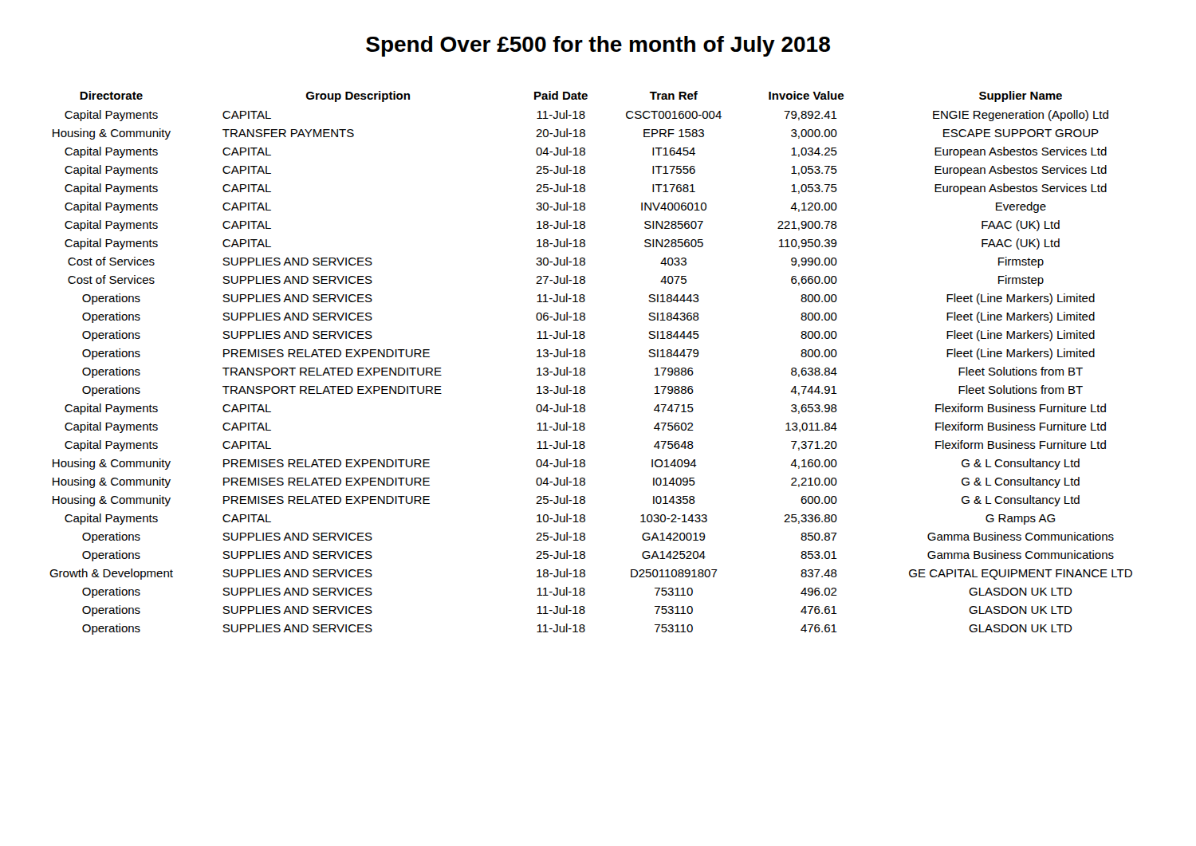Spend Over £500 for the month of July 2018
| Directorate | Group Description | Paid Date | Tran Ref | Invoice Value | Supplier Name |
| --- | --- | --- | --- | --- | --- |
| Capital Payments | CAPITAL | 11-Jul-18 | CSCT001600-004 | 79,892.41 | ENGIE Regeneration (Apollo) Ltd |
| Housing & Community | TRANSFER PAYMENTS | 20-Jul-18 | EPRF 1583 | 3,000.00 | ESCAPE SUPPORT GROUP |
| Capital Payments | CAPITAL | 04-Jul-18 | IT16454 | 1,034.25 | European Asbestos Services Ltd |
| Capital Payments | CAPITAL | 25-Jul-18 | IT17556 | 1,053.75 | European Asbestos Services Ltd |
| Capital Payments | CAPITAL | 25-Jul-18 | IT17681 | 1,053.75 | European Asbestos Services Ltd |
| Capital Payments | CAPITAL | 30-Jul-18 | INV4006010 | 4,120.00 | Everedge |
| Capital Payments | CAPITAL | 18-Jul-18 | SIN285607 | 221,900.78 | FAAC (UK) Ltd |
| Capital Payments | CAPITAL | 18-Jul-18 | SIN285605 | 110,950.39 | FAAC (UK) Ltd |
| Cost of Services | SUPPLIES AND SERVICES | 30-Jul-18 | 4033 | 9,990.00 | Firmstep |
| Cost of Services | SUPPLIES AND SERVICES | 27-Jul-18 | 4075 | 6,660.00 | Firmstep |
| Operations | SUPPLIES AND SERVICES | 11-Jul-18 | SI184443 | 800.00 | Fleet (Line Markers) Limited |
| Operations | SUPPLIES AND SERVICES | 06-Jul-18 | SI184368 | 800.00 | Fleet (Line Markers) Limited |
| Operations | SUPPLIES AND SERVICES | 11-Jul-18 | SI184445 | 800.00 | Fleet (Line Markers) Limited |
| Operations | PREMISES RELATED EXPENDITURE | 13-Jul-18 | SI184479 | 800.00 | Fleet (Line Markers) Limited |
| Operations | TRANSPORT RELATED EXPENDITURE | 13-Jul-18 | 179886 | 8,638.84 | Fleet Solutions from BT |
| Operations | TRANSPORT RELATED EXPENDITURE | 13-Jul-18 | 179886 | 4,744.91 | Fleet Solutions from BT |
| Capital Payments | CAPITAL | 04-Jul-18 | 474715 | 3,653.98 | Flexiform Business Furniture Ltd |
| Capital Payments | CAPITAL | 11-Jul-18 | 475602 | 13,011.84 | Flexiform Business Furniture Ltd |
| Capital Payments | CAPITAL | 11-Jul-18 | 475648 | 7,371.20 | Flexiform Business Furniture Ltd |
| Housing & Community | PREMISES RELATED EXPENDITURE | 04-Jul-18 | IO14094 | 4,160.00 | G & L Consultancy Ltd |
| Housing & Community | PREMISES RELATED EXPENDITURE | 04-Jul-18 | I014095 | 2,210.00 | G & L Consultancy Ltd |
| Housing & Community | PREMISES RELATED EXPENDITURE | 25-Jul-18 | I014358 | 600.00 | G & L Consultancy Ltd |
| Capital Payments | CAPITAL | 10-Jul-18 | 1030-2-1433 | 25,336.80 | G Ramps AG |
| Operations | SUPPLIES AND SERVICES | 25-Jul-18 | GA1420019 | 850.87 | Gamma Business Communications |
| Operations | SUPPLIES AND SERVICES | 25-Jul-18 | GA1425204 | 853.01 | Gamma Business Communications |
| Growth & Development | SUPPLIES AND SERVICES | 18-Jul-18 | D250110891807 | 837.48 | GE CAPITAL EQUIPMENT FINANCE LTD |
| Operations | SUPPLIES AND SERVICES | 11-Jul-18 | 753110 | 496.02 | GLASDON UK LTD |
| Operations | SUPPLIES AND SERVICES | 11-Jul-18 | 753110 | 476.61 | GLASDON UK LTD |
| Operations | SUPPLIES AND SERVICES | 11-Jul-18 | 753110 | 476.61 | GLASDON UK LTD |